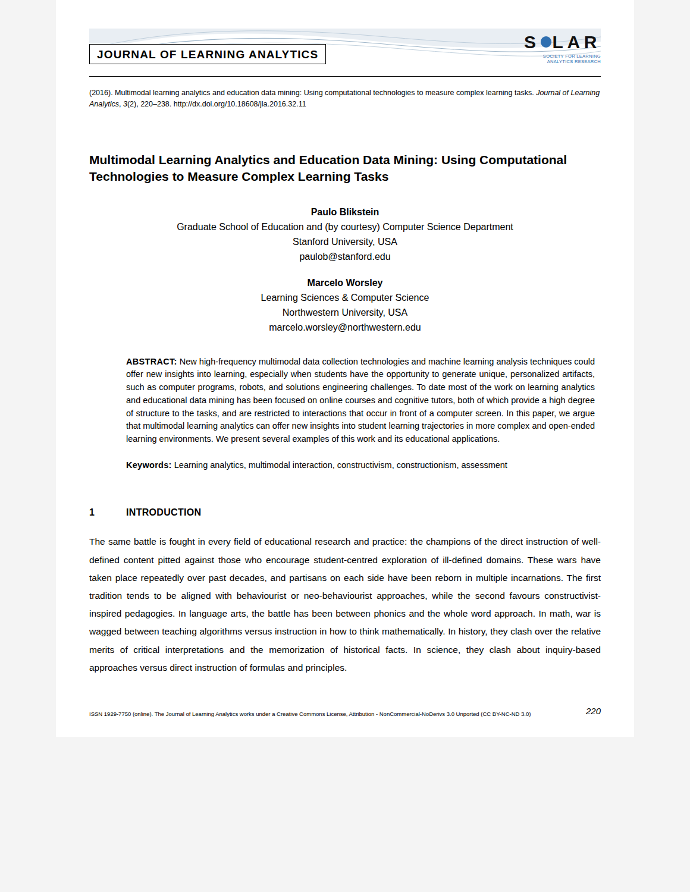JOURNAL OF LEARNING ANALYTICS
S LAR
Society for Learning
Analytics Research
(2016). Multimodal learning analytics and education data mining: Using computational technologies to measure complex learning tasks. Journal of Learning Analytics, 3(2), 220–238. http://dx.doi.org/10.18608/jla.2016.32.11
Multimodal Learning Analytics and Education Data Mining: Using Computational Technologies to Measure Complex Learning Tasks
Paulo Blikstein
Graduate School of Education and (by courtesy) Computer Science Department
Stanford University, USA
paulob@stanford.edu
Marcelo Worsley
Learning Sciences & Computer Science
Northwestern University, USA
marcelo.worsley@northwestern.edu
ABSTRACT: New high-frequency multimodal data collection technologies and machine learning analysis techniques could offer new insights into learning, especially when students have the opportunity to generate unique, personalized artifacts, such as computer programs, robots, and solutions engineering challenges. To date most of the work on learning analytics and educational data mining has been focused on online courses and cognitive tutors, both of which provide a high degree of structure to the tasks, and are restricted to interactions that occur in front of a computer screen. In this paper, we argue that multimodal learning analytics can offer new insights into student learning trajectories in more complex and open-ended learning environments. We present several examples of this work and its educational applications.
Keywords: Learning analytics, multimodal interaction, constructivism, constructionism, assessment
1 INTRODUCTION
The same battle is fought in every field of educational research and practice: the champions of the direct instruction of well-defined content pitted against those who encourage student-centred exploration of ill-defined domains. These wars have taken place repeatedly over past decades, and partisans on each side have been reborn in multiple incarnations. The first tradition tends to be aligned with behaviourist or neo-behaviourist approaches, while the second favours constructivist-inspired pedagogies. In language arts, the battle has been between phonics and the whole word approach. In math, war is wagged between teaching algorithms versus instruction in how to think mathematically. In history, they clash over the relative merits of critical interpretations and the memorization of historical facts. In science, they clash about inquiry-based approaches versus direct instruction of formulas and principles.
ISSN 1929-7750 (online). The Journal of Learning Analytics works under a Creative Commons License, Attribution - NonCommercial-NoDerivs 3.0 Unported (CC BY-NC-ND 3.0)
220